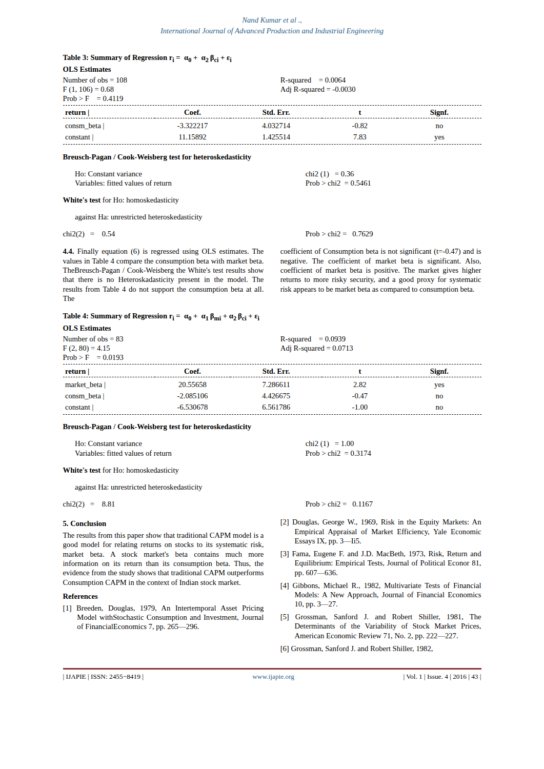Nand Kumar et al ., International Journal of Advanced Production and Industrial Engineering
Table 3: Summary of Regression ri = α0 + α2 βci + εi
OLS Estimates
Number of obs = 108
F (1, 106) = 0.68
Prob > F = 0.4119
R-squared = 0.0064
Adj R-squared = -0.0030
| return / | Coef. | Std. Err. | t | Signf. |
| --- | --- | --- | --- | --- |
| consm_beta / | -3.322217 | 4.032714 | -0.82 | no |
| constant / | 11.15892 | 1.425514 | 7.83 | yes |
Breusch-Pagan / Cook-Weisberg test for heteroskedasticity
Ho: Constant variance
chi2 (1) = 0.36
Variables: fitted values of return
Prob > chi2 = 0.5461
White's test for Ho: homoskedasticity
against Ha: unrestricted heteroskedasticity
chi2(2) = 0.54
Prob > chi2 = 0.7629
4.4. Finally equation (6) is regressed using OLS estimates. The values in Table 4 compare the consumption beta with market beta. TheBreusch-Pagan / Cook-Weisberg the White's test results show that there is no Heteroskadasticity present in the model. The results from Table 4 do not support the consumption beta at all. The
coefficient of Consumption beta is not significant (t=-0.47) and is negative. The coefficient of market beta is significant. Also, coefficient of market beta is positive. The market gives higher returns to more risky security, and a good proxy for systematic risk appears to be market beta as compared to consumption beta.
Table 4: Summary of Regression ri = α0 + α1 βmi + α2 βci + εi
OLS Estimates
Number of obs = 83
F (2, 80) = 4.15
Prob > F = 0.0193
R-squared = 0.0939
Adj R-squared = 0.0713
| return / | Coef. | Std. Err. | t | Signf. |
| --- | --- | --- | --- | --- |
| market_beta / | 20.55658 | 7.286611 | 2.82 | yes |
| consm_beta / | -2.085106 | 4.426675 | -0.47 | no |
| constant / | -6.530678 | 6.561786 | -1.00 | no |
Breusch-Pagan / Cook-Weisberg test for heteroskedasticity
Ho: Constant variance
chi2 (1) = 1.00
Variables: fitted values of return
Prob > chi2 = 0.3174
White's test for Ho: homoskedasticity
against Ha: unrestricted heteroskedasticity
chi2(2) = 8.81
Prob > chi2 = 0.1167
5. Conclusion
The results from this paper show that traditional CAPM model is a good model for relating returns on stocks to its systematic risk, market beta. A stock market's beta contains much more information on its return than its consumption beta. Thus, the evidence from the study shows that traditional CAPM outperforms Consumption CAPM in the context of Indian stock market.
References
[1] Breeden, Douglas, 1979, An Intertemporal Asset Pricing Model withStochastic Consumption and Investment, Journal of FinancialEconomics 7, pp. 265—296.
[2] Douglas, George W., 1969, Risk in the Equity Markets: An Empirical Appraisal of Market Efficiency, Yale Economic Essays IX, pp. 3—Ii5.
[3] Fama, Eugene F. and J.D. MacBeth, 1973, Risk, Return and Equilibrium: Empirical Tests, Journal of Political Econor 81, pp. 607—636.
[4] Gibbons, Michael R., 1982, Multivariate Tests of Financial Models: A New Approach, Journal of Financial Economics 10, pp. 3—27.
[5] Grossman, Sanford J. and Robert Shiller, 1981, The Determinants of the Variability of Stock Market Prices, American Economic Review 71, No. 2, pp. 222—227.
[6] Grossman, Sanford J. and Robert Shiller, 1982,
| IJAPIE | ISSN: 2455−8419 |
www.ijapie.org
| Vol. 1 | Issue. 4 | 2016 | 43 |